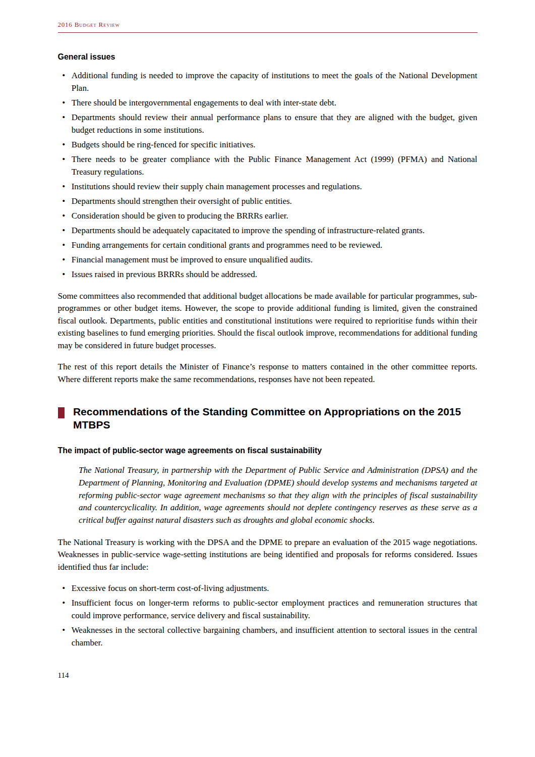2016 Budget Review
General issues
Additional funding is needed to improve the capacity of institutions to meet the goals of the National Development Plan.
There should be intergovernmental engagements to deal with inter-state debt.
Departments should review their annual performance plans to ensure that they are aligned with the budget, given budget reductions in some institutions.
Budgets should be ring-fenced for specific initiatives.
There needs to be greater compliance with the Public Finance Management Act (1999) (PFMA) and National Treasury regulations.
Institutions should review their supply chain management processes and regulations.
Departments should strengthen their oversight of public entities.
Consideration should be given to producing the BRRRs earlier.
Departments should be adequately capacitated to improve the spending of infrastructure-related grants.
Funding arrangements for certain conditional grants and programmes need to be reviewed.
Financial management must be improved to ensure unqualified audits.
Issues raised in previous BRRRs should be addressed.
Some committees also recommended that additional budget allocations be made available for particular programmes, sub-programmes or other budget items. However, the scope to provide additional funding is limited, given the constrained fiscal outlook. Departments, public entities and constitutional institutions were required to reprioritise funds within their existing baselines to fund emerging priorities. Should the fiscal outlook improve, recommendations for additional funding may be considered in future budget processes.
The rest of this report details the Minister of Finance’s response to matters contained in the other committee reports. Where different reports make the same recommendations, responses have not been repeated.
Recommendations of the Standing Committee on Appropriations on the 2015 MTBPS
The impact of public-sector wage agreements on fiscal sustainability
The National Treasury, in partnership with the Department of Public Service and Administration (DPSA) and the Department of Planning, Monitoring and Evaluation (DPME) should develop systems and mechanisms targeted at reforming public-sector wage agreement mechanisms so that they align with the principles of fiscal sustainability and countercyclicality. In addition, wage agreements should not deplete contingency reserves as these serve as a critical buffer against natural disasters such as droughts and global economic shocks.
The National Treasury is working with the DPSA and the DPME to prepare an evaluation of the 2015 wage negotiations. Weaknesses in public-service wage-setting institutions are being identified and proposals for reforms considered. Issues identified thus far include:
Excessive focus on short-term cost-of-living adjustments.
Insufficient focus on longer-term reforms to public-sector employment practices and remuneration structures that could improve performance, service delivery and fiscal sustainability.
Weaknesses in the sectoral collective bargaining chambers, and insufficient attention to sectoral issues in the central chamber.
114